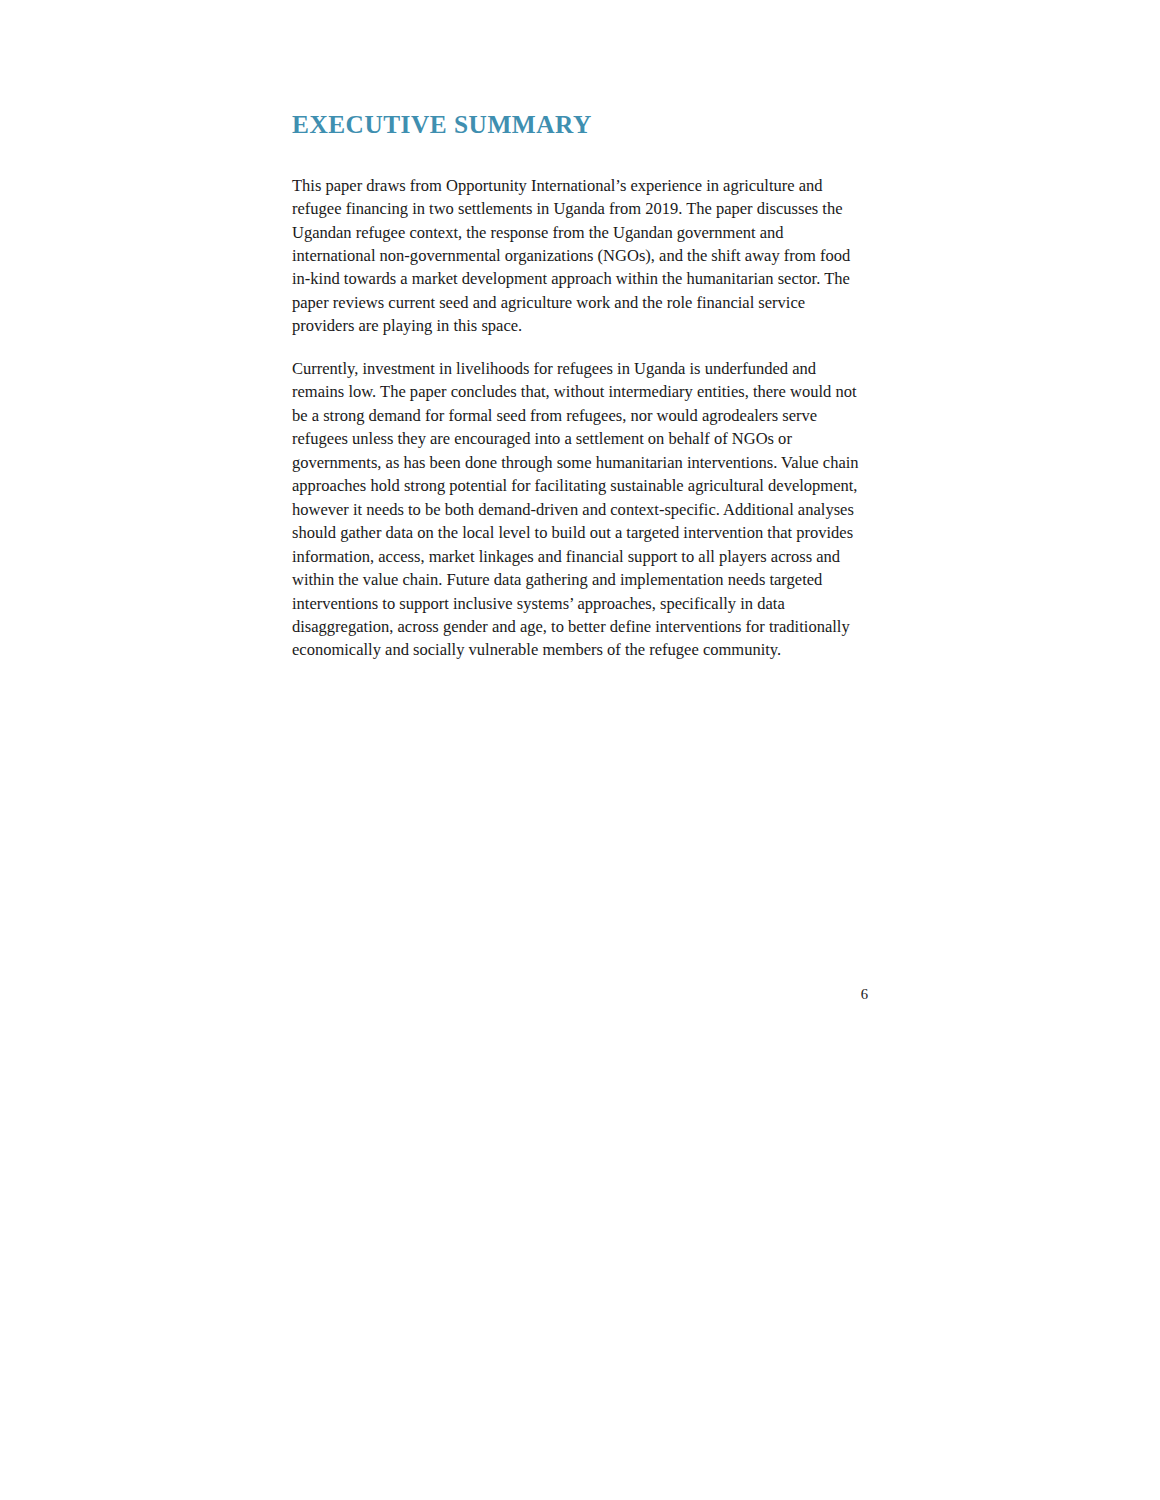EXECUTIVE SUMMARY
This paper draws from Opportunity International’s experience in agriculture and refugee financing in two settlements in Uganda from 2019. The paper discusses the Ugandan refugee context, the response from the Ugandan government and international non-governmental organizations (NGOs), and the shift away from food in-kind towards a market development approach within the humanitarian sector. The paper reviews current seed and agriculture work and the role financial service providers are playing in this space.
Currently, investment in livelihoods for refugees in Uganda is underfunded and remains low. The paper concludes that, without intermediary entities, there would not be a strong demand for formal seed from refugees, nor would agrodealers serve refugees unless they are encouraged into a settlement on behalf of NGOs or governments, as has been done through some humanitarian interventions. Value chain approaches hold strong potential for facilitating sustainable agricultural development, however it needs to be both demand-driven and context-specific. Additional analyses should gather data on the local level to build out a targeted intervention that provides information, access, market linkages and financial support to all players across and within the value chain. Future data gathering and implementation needs targeted interventions to support inclusive systems’ approaches, specifically in data disaggregation, across gender and age, to better define interventions for traditionally economically and socially vulnerable members of the refugee community.
6